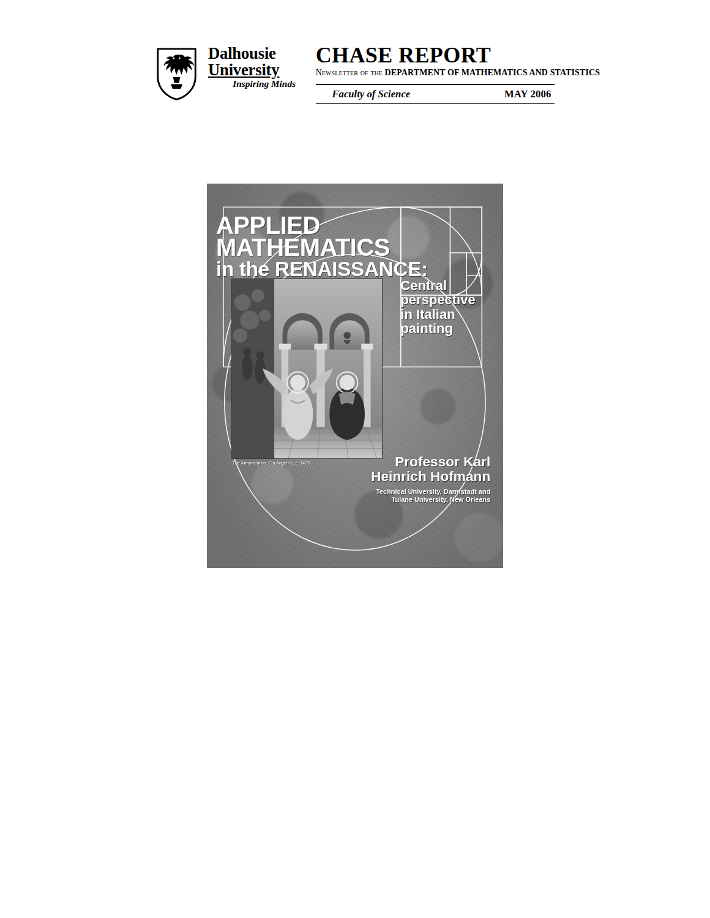Dalhousie
University
Inspiring Minds
CHASE REPORT
Newsletter of the DEPARTMENT OF MATHEMATICS AND STATISTICS
Faculty of Science MAY 2006
APPLIED MATHEMATICS in the RENAISSANCE:
Central
perspective
in Italian
painting
The Annunciation, Fra Angelico, c. 1435
Professor Karl
Heinrich Hofmann Technical University, Darmstadt and
Tulane University, New Orleans